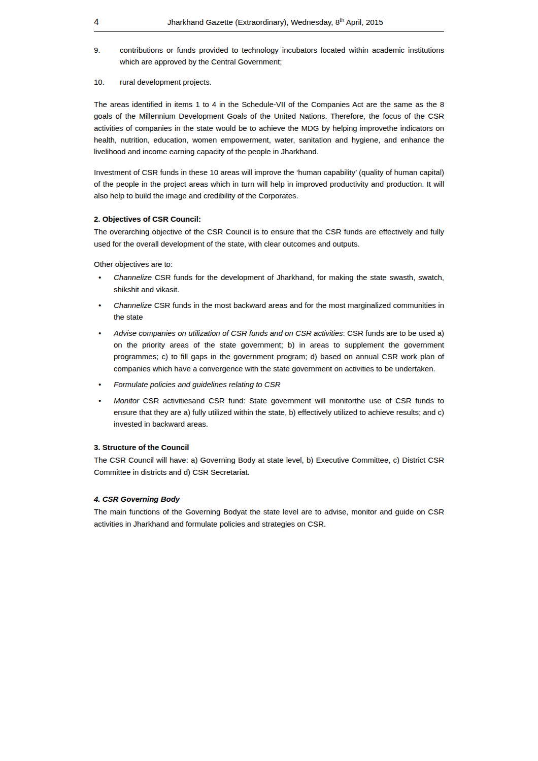4 Jharkhand Gazette (Extraordinary), Wednesday, 8th April, 2015
9. contributions or funds provided to technology incubators located within academic institutions which are approved by the Central Government;
10. rural development projects.
The areas identified in items 1 to 4 in the Schedule-VII of the Companies Act are the same as the 8 goals of the Millennium Development Goals of the United Nations. Therefore, the focus of the CSR activities of companies in the state would be to achieve the MDG by helping improvethe indicators on health, nutrition, education, women empowerment, water, sanitation and hygiene, and enhance the livelihood and income earning capacity of the people in Jharkhand.
Investment of CSR funds in these 10 areas will improve the ‘human capability’ (quality of human capital) of the people in the project areas which in turn will help in improved productivity and production. It will also help to build the image and credibility of the Corporates.
2. Objectives of CSR Council:
The overarching objective of the CSR Council is to ensure that the CSR funds are effectively and fully used for the overall development of the state, with clear outcomes and outputs.
Other objectives are to:
Channelize CSR funds for the development of Jharkhand, for making the state swasth, swatch, shikshit and vikasit.
Channelize CSR funds in the most backward areas and for the most marginalized communities in the state
Advise companies on utilization of CSR funds and on CSR activities: CSR funds are to be used a) on the priority areas of the state government; b) in areas to supplement the government programmes; c) to fill gaps in the government program; d) based on annual CSR work plan of companies which have a convergence with the state government on activities to be undertaken.
Formulate policies and guidelines relating to CSR
Monitor CSR activitiesand CSR fund: State government will monitorthe use of CSR funds to ensure that they are a) fully utilized within the state, b) effectively utilized to achieve results; and c) invested in backward areas.
3. Structure of the Council
The CSR Council will have: a) Governing Body at state level, b) Executive Committee, c) District CSR Committee in districts and d) CSR Secretariat.
4. CSR Governing Body
The main functions of the Governing Bodyat the state level are to advise, monitor and guide on CSR activities in Jharkhand and formulate policies and strategies on CSR.